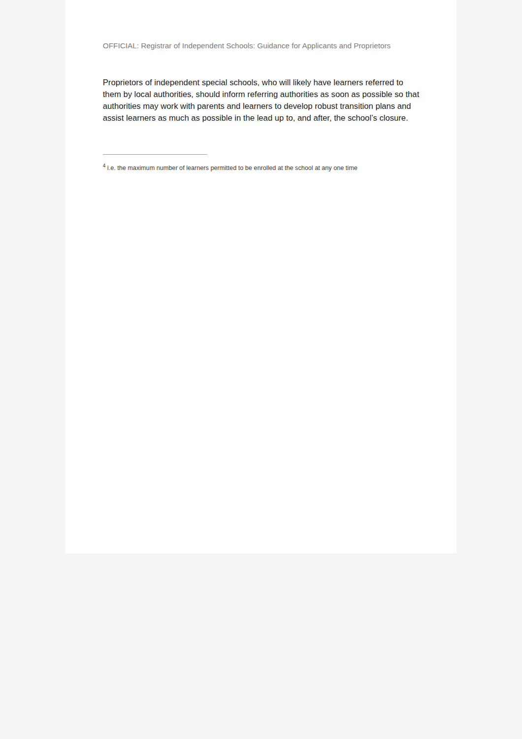OFFICIAL: Registrar of Independent Schools: Guidance for Applicants and Proprietors
Proprietors of independent special schools, who will likely have learners referred to them by local authorities, should inform referring authorities as soon as possible so that authorities may work with parents and learners to develop robust transition plans and assist learners as much as possible in the lead up to, and after, the school’s closure.
4 i.e. the maximum number of learners permitted to be enrolled at the school at any one time